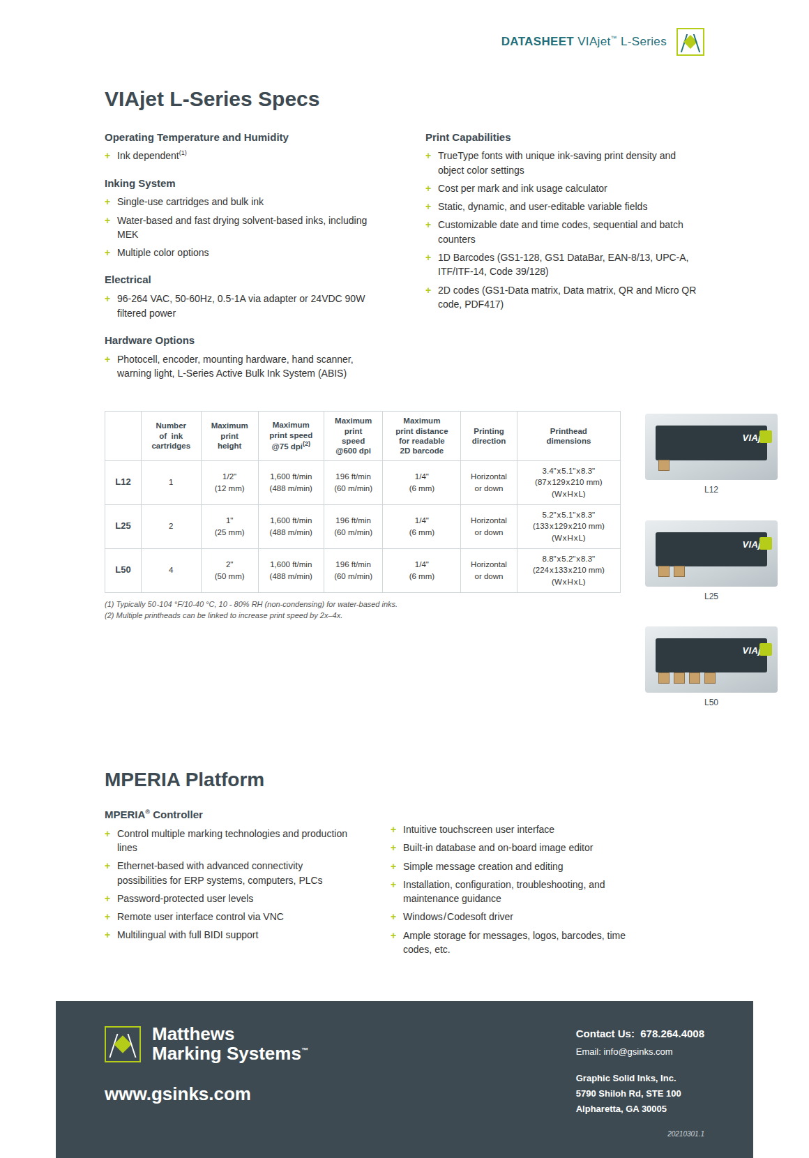DATASHEET VIAjet™ L-Series
VIAjet L-Series Specs
Operating Temperature and Humidity
Ink dependent(1)
Inking System
Single-use cartridges and bulk ink
Water-based and fast drying solvent-based inks, including MEK
Multiple color options
Electrical
96-264 VAC, 50-60Hz, 0.5-1A via adapter or 24VDC 90W filtered power
Hardware Options
Photocell, encoder, mounting hardware, hand scanner, warning light, L-Series Active Bulk Ink System (ABIS)
Print Capabilities
TrueType fonts with unique ink-saving print density and object color settings
Cost per mark and ink usage calculator
Static, dynamic, and user-editable variable fields
Customizable date and time codes, sequential and batch counters
1D Barcodes (GS1-128, GS1 DataBar, EAN‑8/13, UPC‑A, ITF/ITF-14, Code 39/128)
2D codes (GS1-Data matrix, Data matrix, QR and Micro QR code, PDF417)
| | Number of ink cartridges | Maximum print height | Maximum print speed @75 dpi (2) | Maximum print speed @600 dpi | Maximum print distance for readable 2D barcode | Printing direction | Printhead dimensions |
| --- | --- | --- | --- | --- | --- | --- | --- |
| L12 | 1 | 1/2" (12 mm) | 1,600 ft/min (488 m/min) | 196 ft/min (60 m/min) | 1/4" (6 mm) | Horizontal or down | 3.4" x 5.1" x 8.3" (87 x 129 x 210 mm) (W x H x L) |
| L25 | 2 | 1" (25 mm) | 1,600 ft/min (488 m/min) | 196 ft/min (60 m/min) | 1/4" (6 mm) | Horizontal or down | 5.2" x 5.1" x 8.3" (133 x 129 x 210 mm) (W x H x L) |
| L50 | 4 | 2" (50 mm) | 1,600 ft/min (488 m/min) | 196 ft/min (60 m/min) | 1/4" (6 mm) | Horizontal or down | 8.8" x 5.2" x 8.3" (224 x 133 x 210 mm) (W x H x L) |
(1) Typically 50 -104 °F/10-40 °C, 10 - 80% RH (non-condensing) for water-based inks.
(2) Multiple printheads can be linked to increase print speed by 2x–4x.
L12
L25
L50
MPERIA Platform
MPERIA® Controller
Control multiple marking technologies and production lines
Ethernet-based with advanced connectivity possibilities for ERP systems, computers, PLCs
Password-protected user levels
Remote user interface control via VNC
Multilingual with full BIDI support
Intuitive touchscreen user interface
Built-in database and on-board image editor
Simple message creation and editing
Installation, configuration, troubleshooting, and maintenance guidance
Windows / Codesoft driver
Ample storage for messages, logos, barcodes, time codes, etc.
Matthews
Marking Systems™
www.gsinks.com
Contact Us: 678.264.4008
Email: info@gsinks.com
Graphic Solid Inks, Inc.
5790 Shiloh Rd, STE 100
Alpharetta, GA 30005
20210301.1